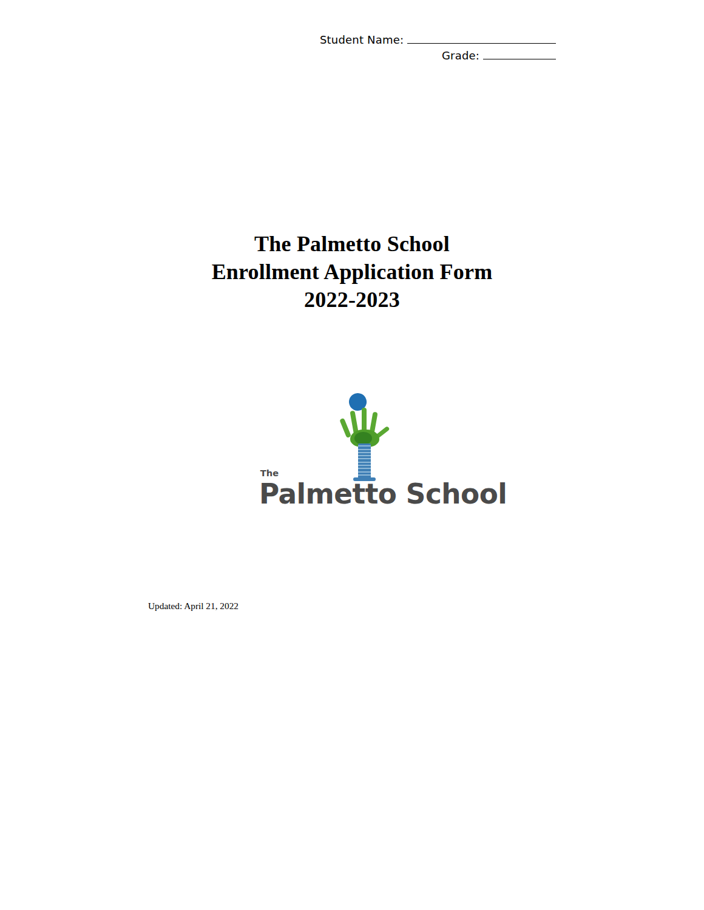Student Name:
Grade:
The Palmetto School
Enrollment Application Form
2022-2023
The
Palmetto School
Updated: April 21, 2022